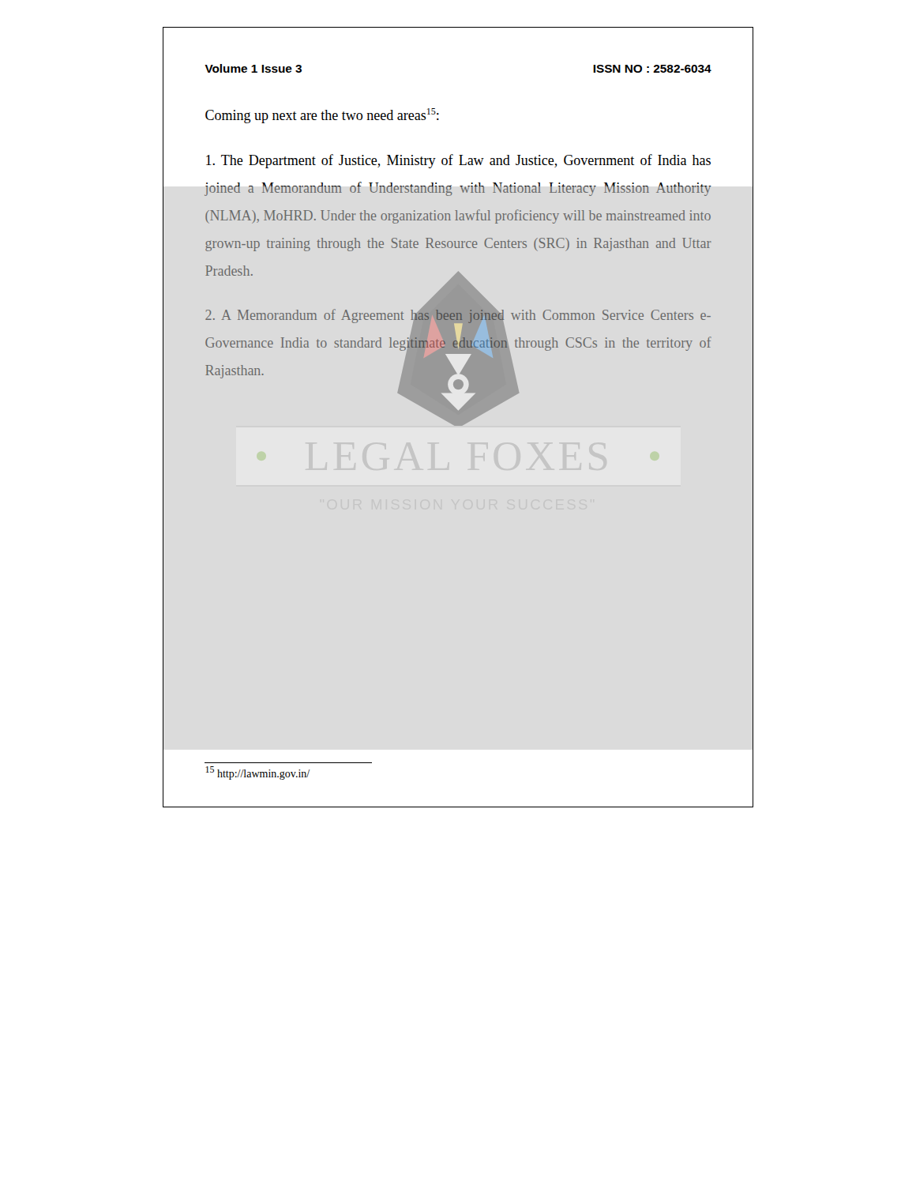Volume 1 Issue 3 ISSN NO : 2582-6034
Coming up next are the two need areas15:
1. The Department of Justice, Ministry of Law and Justice, Government of India has joined a Memorandum of Understanding with National Literacy Mission Authority (NLMA), MoHRD. Under the organization lawful proficiency will be mainstreamed into grown-up training through the State Resource Centers (SRC) in Rajasthan and Uttar Pradesh.
2. A Memorandum of Agreement has been joined with Common Service Centers e-Governance India to standard legitimate education through CSCs in the territory of Rajasthan.
LEGAL FOXES
"OUR MISSION YOUR SUCCESS"
15 http://lawmin.gov.in/